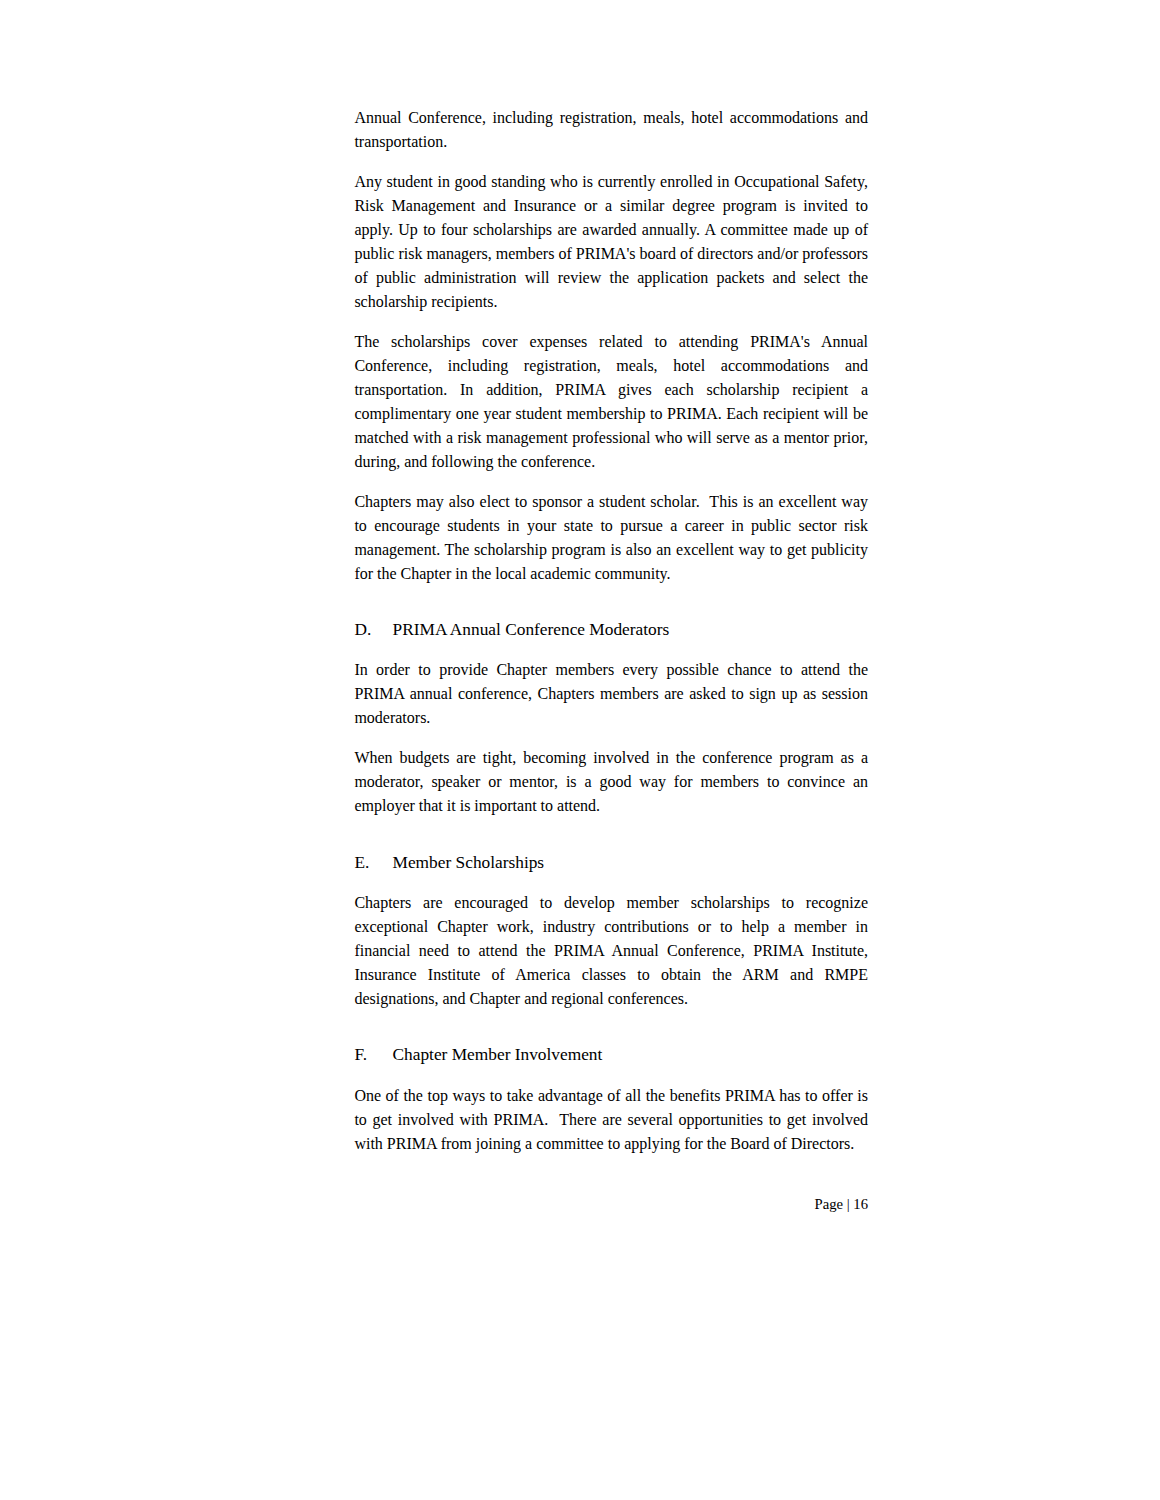Annual Conference, including registration, meals, hotel accommodations and transportation.
Any student in good standing who is currently enrolled in Occupational Safety, Risk Management and Insurance or a similar degree program is invited to apply. Up to four scholarships are awarded annually. A committee made up of public risk managers, members of PRIMA's board of directors and/or professors of public administration will review the application packets and select the scholarship recipients.
The scholarships cover expenses related to attending PRIMA's Annual Conference, including registration, meals, hotel accommodations and transportation. In addition, PRIMA gives each scholarship recipient a complimentary one year student membership to PRIMA. Each recipient will be matched with a risk management professional who will serve as a mentor prior, during, and following the conference.
Chapters may also elect to sponsor a student scholar. This is an excellent way to encourage students in your state to pursue a career in public sector risk management. The scholarship program is also an excellent way to get publicity for the Chapter in the local academic community.
D. PRIMA Annual Conference Moderators
In order to provide Chapter members every possible chance to attend the PRIMA annual conference, Chapters members are asked to sign up as session moderators.
When budgets are tight, becoming involved in the conference program as a moderator, speaker or mentor, is a good way for members to convince an employer that it is important to attend.
E. Member Scholarships
Chapters are encouraged to develop member scholarships to recognize exceptional Chapter work, industry contributions or to help a member in financial need to attend the PRIMA Annual Conference, PRIMA Institute, Insurance Institute of America classes to obtain the ARM and RMPE designations, and Chapter and regional conferences.
F. Chapter Member Involvement
One of the top ways to take advantage of all the benefits PRIMA has to offer is to get involved with PRIMA. There are several opportunities to get involved with PRIMA from joining a committee to applying for the Board of Directors.
Page | 16